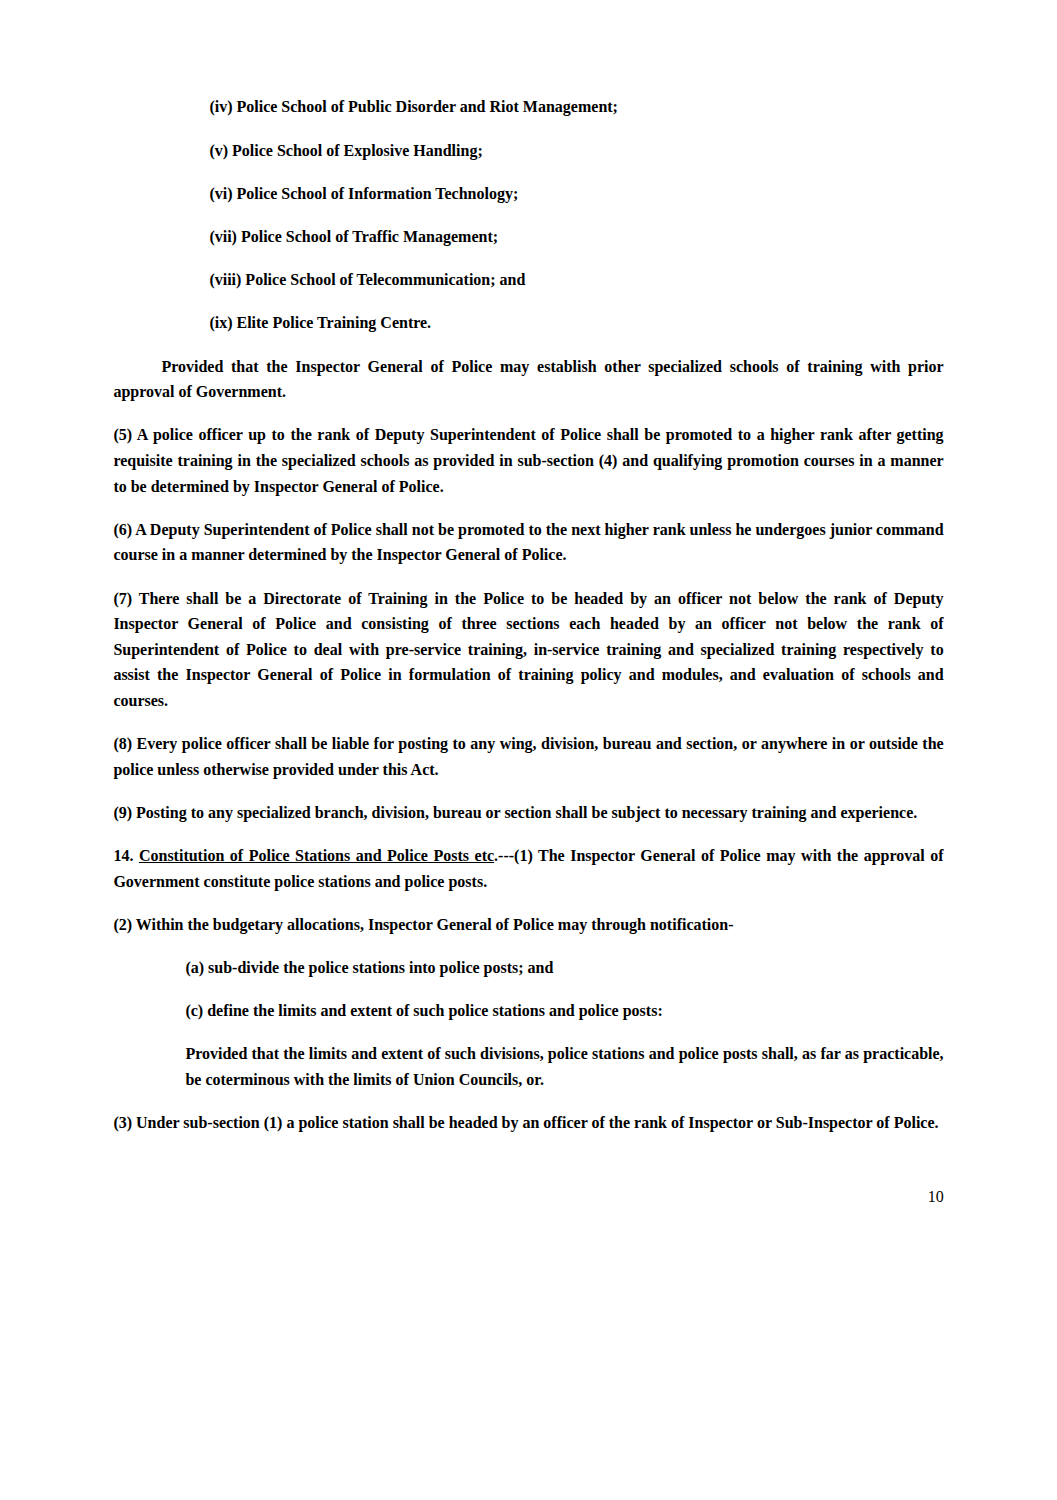(iv) Police School of Public Disorder and Riot Management;
(v) Police School of Explosive Handling;
(vi) Police School of Information Technology;
(vii) Police School of Traffic Management;
(viii) Police School of Telecommunication; and
(ix) Elite Police Training Centre.
Provided that the Inspector General of Police may establish other specialized schools of training with prior approval of Government.
(5) A police officer up to the rank of Deputy Superintendent of Police shall be promoted to a higher rank after getting requisite training in the specialized schools as provided in sub-section (4) and qualifying promotion courses in a manner to be determined by Inspector General of Police.
(6) A Deputy Superintendent of Police shall not be promoted to the next higher rank unless he undergoes junior command course in a manner determined by the Inspector General of Police.
(7) There shall be a Directorate of Training in the Police to be headed by an officer not below the rank of Deputy Inspector General of Police and consisting of three sections each headed by an officer not below the rank of Superintendent of Police to deal with pre-service training, in-service training and specialized training respectively to assist the Inspector General of Police in formulation of training policy and modules, and evaluation of schools and courses.
(8) Every police officer shall be liable for posting to any wing, division, bureau and section, or anywhere in or outside the police unless otherwise provided under this Act.
(9) Posting to any specialized branch, division, bureau or section shall be subject to necessary training and experience.
14. Constitution of Police Stations and Police Posts etc.---(1) The Inspector General of Police may with the approval of Government constitute police stations and police posts.
(2) Within the budgetary allocations, Inspector General of Police may through notification-
(a) sub-divide the police stations into police posts; and
(c) define the limits and extent of such police stations and police posts:
Provided that the limits and extent of such divisions, police stations and police posts shall, as far as practicable, be coterminous with the limits of Union Councils, or.
(3) Under sub-section (1) a police station shall be headed by an officer of the rank of Inspector or Sub-Inspector of Police.
10